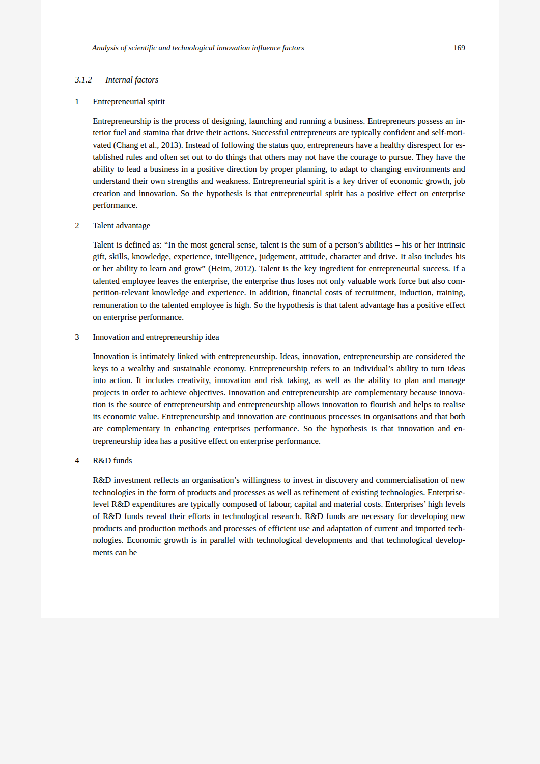Analysis of scientific and technological innovation influence factors 169
3.1.2 Internal factors
1 Entrepreneurial spirit
Entrepreneurship is the process of designing, launching and running a business. Entrepreneurs possess an interior fuel and stamina that drive their actions. Successful entrepreneurs are typically confident and self-motivated (Chang et al., 2013). Instead of following the status quo, entrepreneurs have a healthy disrespect for established rules and often set out to do things that others may not have the courage to pursue. They have the ability to lead a business in a positive direction by proper planning, to adapt to changing environments and understand their own strengths and weakness. Entrepreneurial spirit is a key driver of economic growth, job creation and innovation. So the hypothesis is that entrepreneurial spirit has a positive effect on enterprise performance.
2 Talent advantage
Talent is defined as: “In the most general sense, talent is the sum of a person’s abilities – his or her intrinsic gift, skills, knowledge, experience, intelligence, judgement, attitude, character and drive. It also includes his or her ability to learn and grow” (Heim, 2012). Talent is the key ingredient for entrepreneurial success. If a talented employee leaves the enterprise, the enterprise thus loses not only valuable work force but also competition-relevant knowledge and experience. In addition, financial costs of recruitment, induction, training, remuneration to the talented employee is high. So the hypothesis is that talent advantage has a positive effect on enterprise performance.
3 Innovation and entrepreneurship idea
Innovation is intimately linked with entrepreneurship. Ideas, innovation, entrepreneurship are considered the keys to a wealthy and sustainable economy. Entrepreneurship refers to an individual’s ability to turn ideas into action. It includes creativity, innovation and risk taking, as well as the ability to plan and manage projects in order to achieve objectives. Innovation and entrepreneurship are complementary because innovation is the source of entrepreneurship and entrepreneurship allows innovation to flourish and helps to realise its economic value. Entrepreneurship and innovation are continuous processes in organisations and that both are complementary in enhancing enterprises performance. So the hypothesis is that innovation and entrepreneurship idea has a positive effect on enterprise performance.
4 R&D funds
R&D investment reflects an organisation’s willingness to invest in discovery and commercialisation of new technologies in the form of products and processes as well as refinement of existing technologies. Enterprise-level R&D expenditures are typically composed of labour, capital and material costs. Enterprises’ high levels of R&D funds reveal their efforts in technological research. R&D funds are necessary for developing new products and production methods and processes of efficient use and adaptation of current and imported technologies. Economic growth is in parallel with technological developments and that technological developments can be